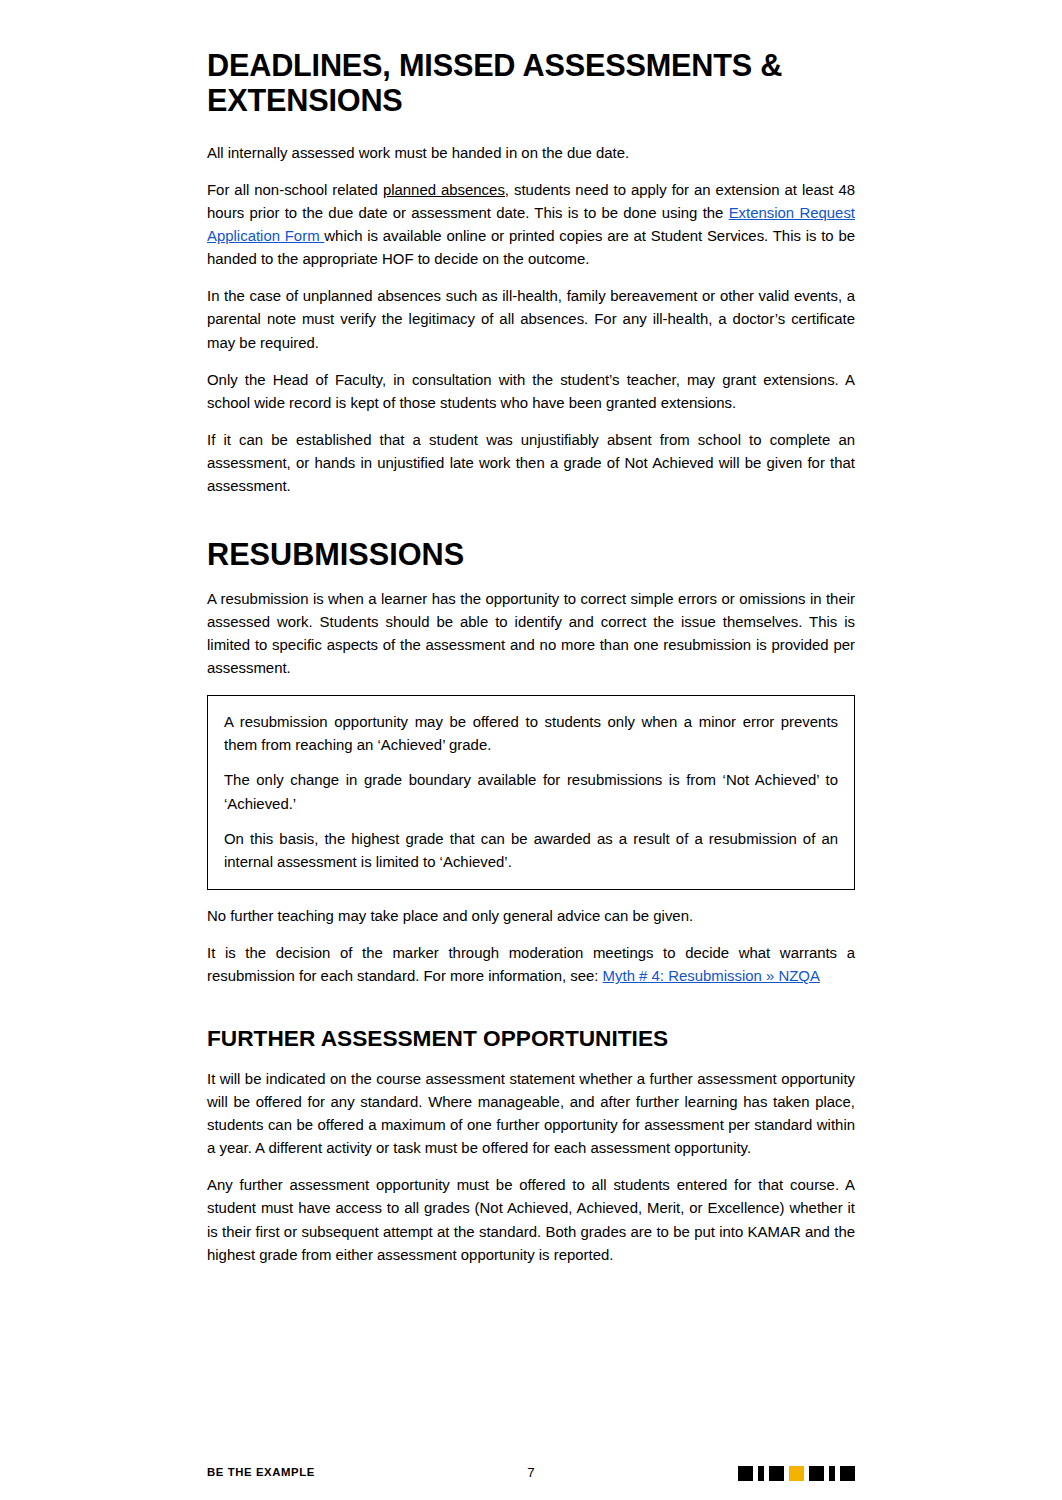DEADLINES, MISSED ASSESSMENTS & EXTENSIONS
All internally assessed work must be handed in on the due date.
For all non-school related planned absences, students need to apply for an extension at least 48 hours prior to the due date or assessment date. This is to be done using the Extension Request Application Form which is available online or printed copies are at Student Services. This is to be handed to the appropriate HOF to decide on the outcome.
In the case of unplanned absences such as ill-health, family bereavement or other valid events, a parental note must verify the legitimacy of all absences. For any ill-health, a doctor’s certificate may be required.
Only the Head of Faculty, in consultation with the student’s teacher, may grant extensions. A school wide record is kept of those students who have been granted extensions.
If it can be established that a student was unjustifiably absent from school to complete an assessment, or hands in unjustified late work then a grade of Not Achieved will be given for that assessment.
RESUBMISSIONS
A resubmission is when a learner has the opportunity to correct simple errors or omissions in their assessed work. Students should be able to identify and correct the issue themselves. This is limited to specific aspects of the assessment and no more than one resubmission is provided per assessment.
A resubmission opportunity may be offered to students only when a minor error prevents them from reaching an ‘Achieved’ grade.
The only change in grade boundary available for resubmissions is from ‘Not Achieved’ to ‘Achieved.’
On this basis, the highest grade that can be awarded as a result of a resubmission of an internal assessment is limited to ‘Achieved’.
No further teaching may take place and only general advice can be given.
It is the decision of the marker through moderation meetings to decide what warrants a resubmission for each standard. For more information, see: Myth # 4: Resubmission » NZQA
FURTHER ASSESSMENT OPPORTUNITIES
It will be indicated on the course assessment statement whether a further assessment opportunity will be offered for any standard. Where manageable, and after further learning has taken place, students can be offered a maximum of one further opportunity for assessment per standard within a year. A different activity or task must be offered for each assessment opportunity.
Any further assessment opportunity must be offered to all students entered for that course. A student must have access to all grades (Not Achieved, Achieved, Merit, or Excellence) whether it is their first or subsequent attempt at the standard. Both grades are to be put into KAMAR and the highest grade from either assessment opportunity is reported.
BE THE EXAMPLE
7